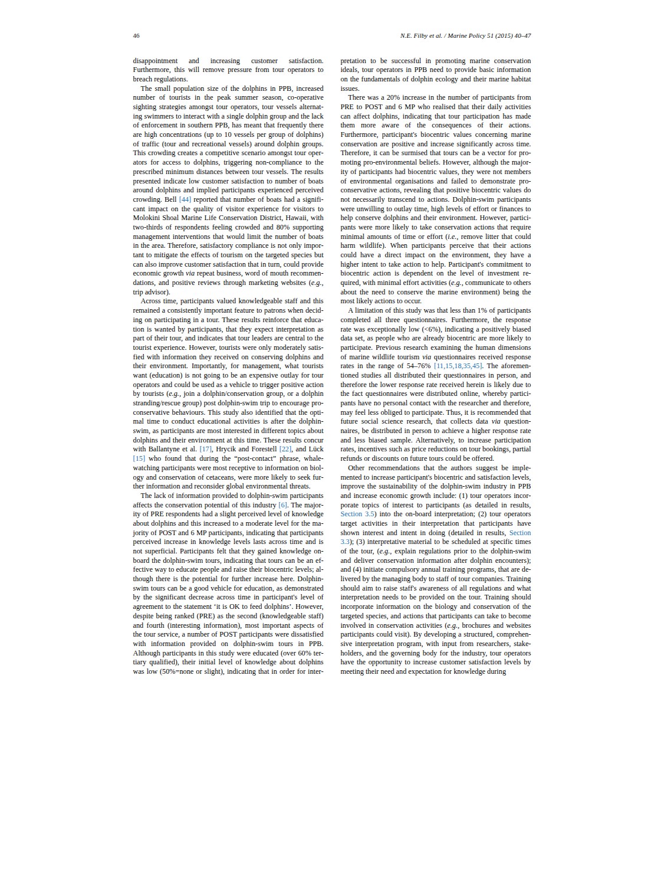46 N.E. Filby et al. / Marine Policy 51 (2015) 40–47
disappointment and increasing customer satisfaction. Furthermore, this will remove pressure from tour operators to breach regulations.
The small population size of the dolphins in PPB, increased number of tourists in the peak summer season, co-operative sighting strategies amongst tour operators, tour vessels alternating swimmers to interact with a single dolphin group and the lack of enforcement in southern PPB, has meant that frequently there are high concentrations (up to 10 vessels per group of dolphins) of traffic (tour and recreational vessels) around dolphin groups. This crowding creates a competitive scenario amongst tour operators for access to dolphins, triggering non-compliance to the prescribed minimum distances between tour vessels. The results presented indicate low customer satisfaction to number of boats around dolphins and implied participants experienced perceived crowding. Bell [44] reported that number of boats had a significant impact on the quality of visitor experience for visitors to Molokini Shoal Marine Life Conservation District, Hawaii, with two-thirds of respondents feeling crowded and 80% supporting management interventions that would limit the number of boats in the area. Therefore, satisfactory compliance is not only important to mitigate the effects of tourism on the targeted species but can also improve customer satisfaction that in turn, could provide economic growth via repeat business, word of mouth recommendations, and positive reviews through marketing websites (e.g., trip advisor).
Across time, participants valued knowledgeable staff and this remained a consistently important feature to patrons when deciding on participating in a tour. These results reinforce that education is wanted by participants, that they expect interpretation as part of their tour, and indicates that tour leaders are central to the tourist experience. However, tourists were only moderately satisfied with information they received on conserving dolphins and their environment. Importantly, for management, what tourists want (education) is not going to be an expensive outlay for tour operators and could be used as a vehicle to trigger positive action by tourists (e.g., join a dolphin/conservation group, or a dolphin stranding/rescue group) post dolphin-swim trip to encourage pro-conservative behaviours. This study also identified that the optimal time to conduct educational activities is after the dolphin-swim, as participants are most interested in different topics about dolphins and their environment at this time. These results concur with Ballantyne et al. [17], Hrycik and Forestell [22], and Lück [15] who found that during the “post-contact” phrase, whale-watching participants were most receptive to information on biology and conservation of cetaceans, were more likely to seek further information and reconsider global environmental threats.
The lack of information provided to dolphin-swim participants affects the conservation potential of this industry [6]. The majority of PRE respondents had a slight perceived level of knowledge about dolphins and this increased to a moderate level for the majority of POST and 6 MP participants, indicating that participants perceived increase in knowledge levels lasts across time and is not superficial. Participants felt that they gained knowledge on-board the dolphin-swim tours, indicating that tours can be an effective way to educate people and raise their biocentric levels; although there is the potential for further increase here. Dolphin-swim tours can be a good vehicle for education, as demonstrated by the significant decrease across time in participant's level of agreement to the statement ‘it is OK to feed dolphins’. However, despite being ranked (PRE) as the second (knowledgeable staff) and fourth (interesting information), most important aspects of the tour service, a number of POST participants were dissatisfied with information provided on dolphin-swim tours in PPB. Although participants in this study were educated (over 60% tertiary qualified), their initial level of knowledge about dolphins was low (50%=none or slight), indicating that in order for interpretation to be successful in promoting marine conservation ideals, tour operators in PPB need to provide basic information on the fundamentals of dolphin ecology and their marine habitat issues.
There was a 20% increase in the number of participants from PRE to POST and 6 MP who realised that their daily activities can affect dolphins, indicating that tour participation has made them more aware of the consequences of their actions. Furthermore, participant's biocentric values concerning marine conservation are positive and increase significantly across time. Therefore, it can be surmised that tours can be a vector for promoting pro-environmental beliefs. However, although the majority of participants had biocentric values, they were not members of environmental organisations and failed to demonstrate pro-conservative actions, revealing that positive biocentric values do not necessarily transcend to actions. Dolphin-swim participants were unwilling to outlay time, high levels of effort or finances to help conserve dolphins and their environment. However, participants were more likely to take conservation actions that require minimal amounts of time or effort (i.e., remove litter that could harm wildlife). When participants perceive that their actions could have a direct impact on the environment, they have a higher intent to take action to help. Participant's commitment to biocentric action is dependent on the level of investment required, with minimal effort activities (e.g., communicate to others about the need to conserve the marine environment) being the most likely actions to occur.
A limitation of this study was that less than 1% of participants completed all three questionnaires. Furthermore, the response rate was exceptionally low (<6%), indicating a positively biased data set, as people who are already biocentric are more likely to participate. Previous research examining the human dimensions of marine wildlife tourism via questionnaires received response rates in the range of 54–76% [11,15,18,35,45]. The aforementioned studies all distributed their questionnaires in person, and therefore the lower response rate received herein is likely due to the fact questionnaires were distributed online, whereby participants have no personal contact with the researcher and therefore, may feel less obliged to participate. Thus, it is recommended that future social science research, that collects data via questionnaires, be distributed in person to achieve a higher response rate and less biased sample. Alternatively, to increase participation rates, incentives such as price reductions on tour bookings, partial refunds or discounts on future tours could be offered.
Other recommendations that the authors suggest be implemented to increase participant's biocentric and satisfaction levels, improve the sustainability of the dolphin-swim industry in PPB and increase economic growth include: (1) tour operators incorporate topics of interest to participants (as detailed in results, Section 3.5) into the on-board interpretation; (2) tour operators target activities in their interpretation that participants have shown interest and intent in doing (detailed in results, Section 3.3); (3) interpretative material to be scheduled at specific times of the tour, (e.g., explain regulations prior to the dolphin-swim and deliver conservation information after dolphin encounters); and (4) initiate compulsory annual training programs, that are delivered by the managing body to staff of tour companies. Training should aim to raise staff's awareness of all regulations and what interpretation needs to be provided on the tour. Training should incorporate information on the biology and conservation of the targeted species, and actions that participants can take to become involved in conservation activities (e.g., brochures and websites participants could visit). By developing a structured, comprehensive interpretation program, with input from researchers, stakeholders, and the governing body for the industry, tour operators have the opportunity to increase customer satisfaction levels by meeting their need and expectation for knowledge during